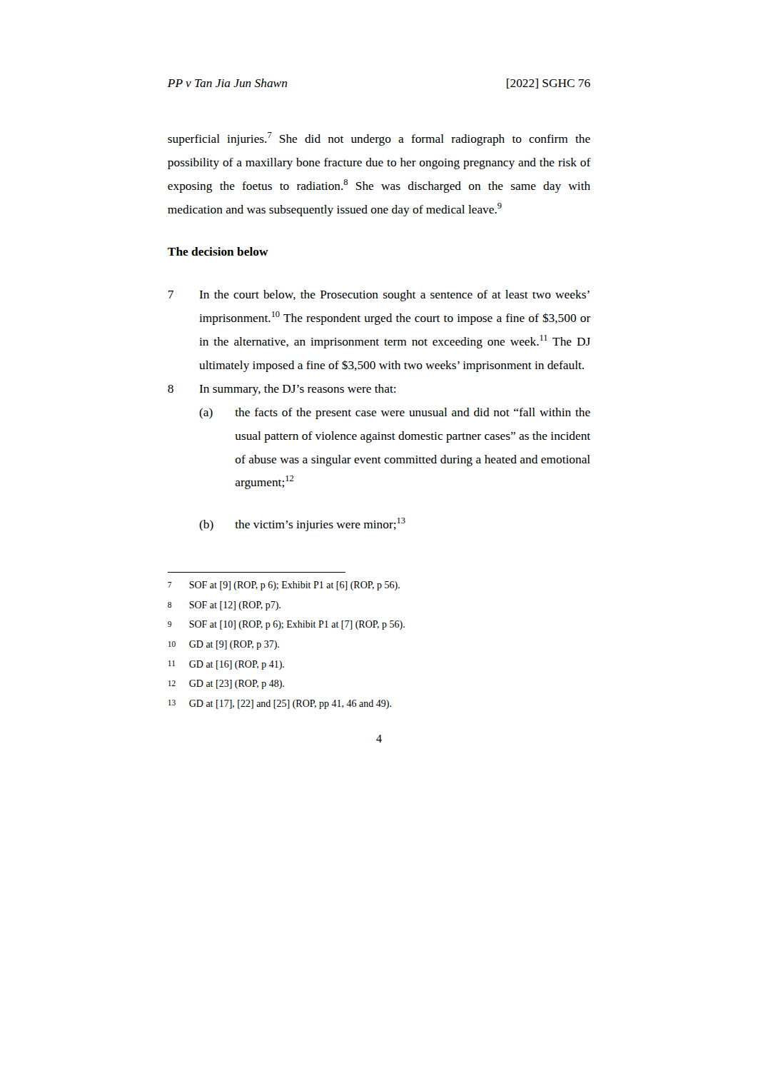PP v Tan Jia Jun Shawn [2022] SGHC 76
superficial injuries.7 She did not undergo a formal radiograph to confirm the possibility of a maxillary bone fracture due to her ongoing pregnancy and the risk of exposing the foetus to radiation.8 She was discharged on the same day with medication and was subsequently issued one day of medical leave.9
The decision below
7
In the court below, the Prosecution sought a sentence of at least two weeks’ imprisonment.10 The respondent urged the court to impose a fine of $3,500 or in the alternative, an imprisonment term not exceeding one week.11 The DJ ultimately imposed a fine of $3,500 with two weeks’ imprisonment in default.
8
In summary, the DJ’s reasons were that:
(a)
the facts of the present case were unusual and did not “fall within the usual pattern of violence against domestic partner cases” as the incident of abuse was a singular event committed during a heated and emotional argument;12
(b)
the victim’s injuries were minor;13
7
SOF at [9] (ROP, p 6); Exhibit P1 at [6] (ROP, p 56).
8
SOF at [12] (ROP, p7).
9
SOF at [10] (ROP, p 6); Exhibit P1 at [7] (ROP, p 56).
10
GD at [9] (ROP, p 37).
11
GD at [16] (ROP, p 41).
12
GD at [23] (ROP, p 48).
13
GD at [17], [22] and [25] (ROP, pp 41, 46 and 49).
4